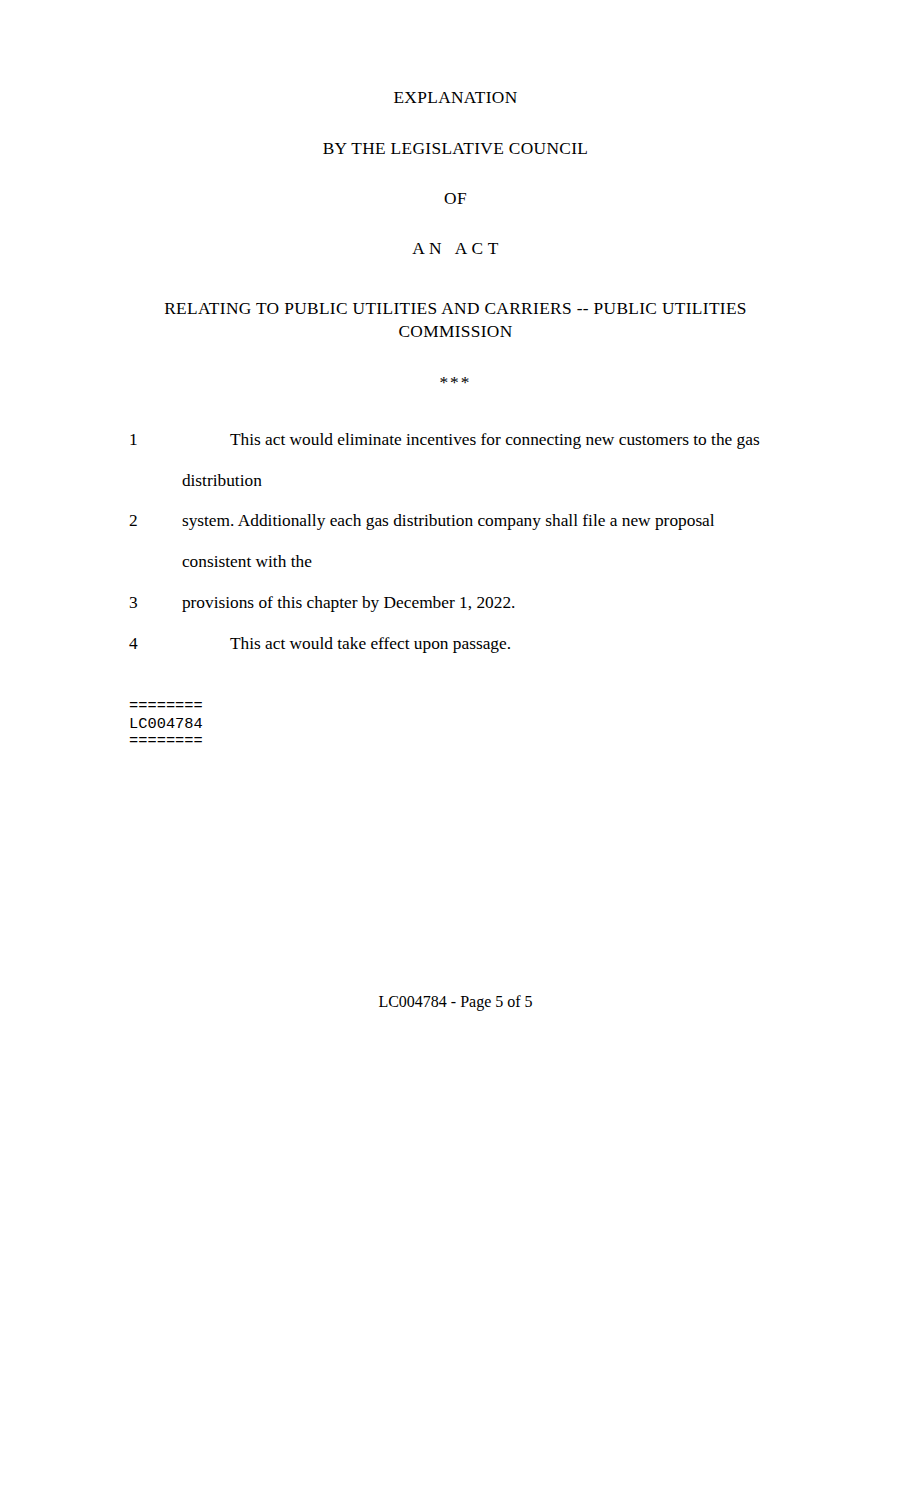EXPLANATION
BY THE LEGISLATIVE COUNCIL
OF
A N A C T
RELATING TO PUBLIC UTILITIES AND CARRIERS -- PUBLIC UTILITIES COMMISSION
***
| 1 | This act would eliminate incentives for connecting new customers to the gas distribution |
| 2 | system. Additionally each gas distribution company shall file a new proposal consistent with the |
| 3 | provisions of this chapter by December 1, 2022. |
| 4 | This act would take effect upon passage. |
========
LC004784
========
LC004784 - Page 5 of 5